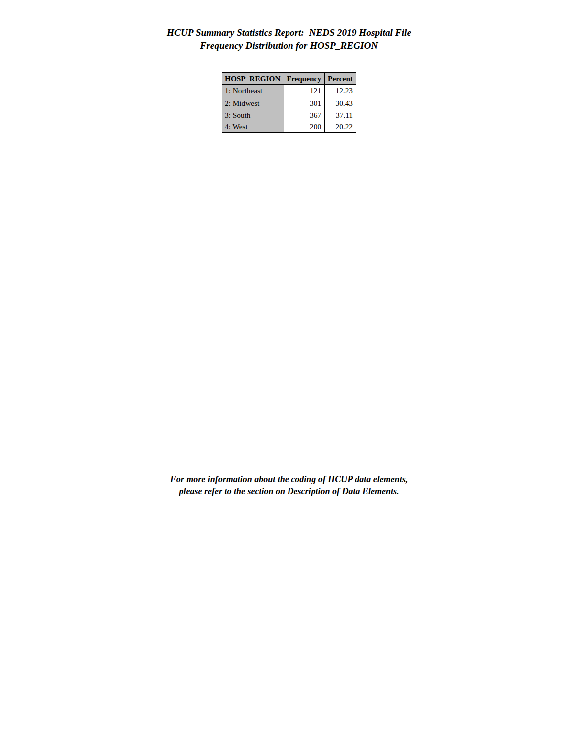HCUP Summary Statistics Report: NEDS 2019 Hospital File Frequency Distribution for HOSP_REGION
| HOSP_REGION | Frequency | Percent |
| --- | --- | --- |
| 1: Northeast | 121 | 12.23 |
| 2: Midwest | 301 | 30.43 |
| 3: South | 367 | 37.11 |
| 4: West | 200 | 20.22 |
For more information about the coding of HCUP data elements, please refer to the section on Description of Data Elements.